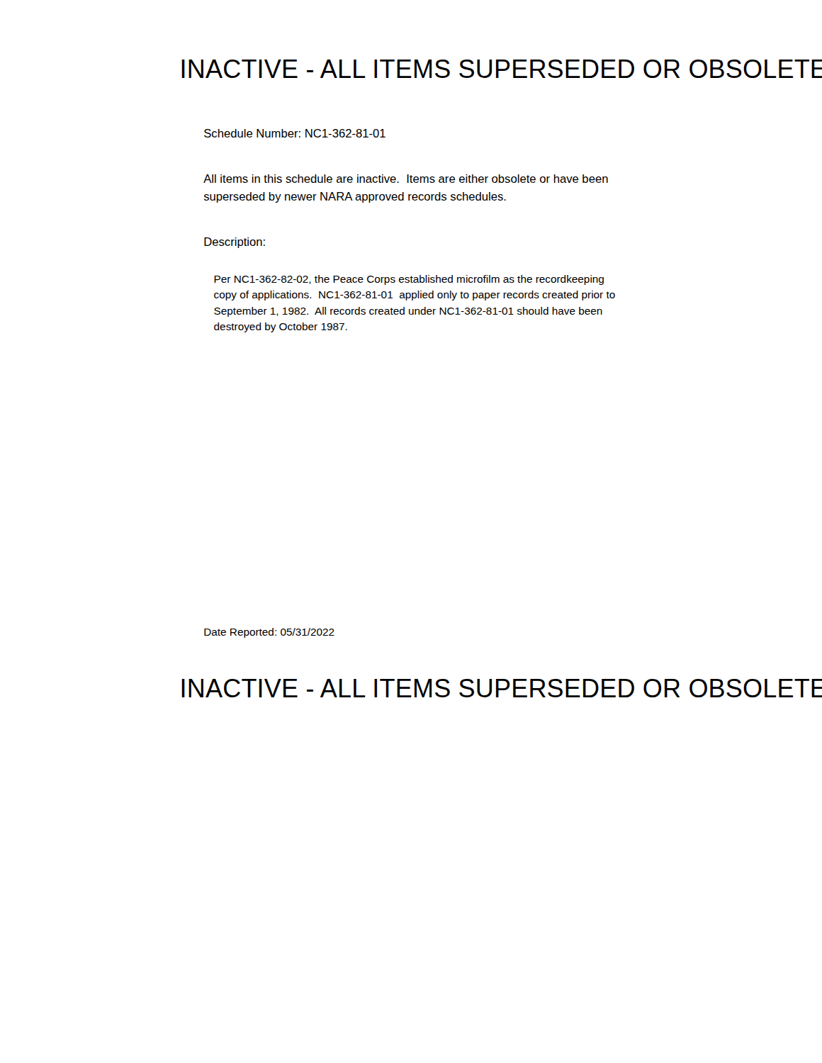INACTIVE - ALL ITEMS SUPERSEDED OR OBSOLETE
Schedule Number: NC1-362-81-01
All items in this schedule are inactive. Items are either obsolete or have been superseded by newer NARA approved records schedules.
Description:
Per NC1-362-82-02, the Peace Corps established microfilm as the recordkeeping copy of applications. NC1-362-81-01 applied only to paper records created prior to September 1, 1982. All records created under NC1-362-81-01 should have been destroyed by October 1987.
Date Reported: 05/31/2022
INACTIVE - ALL ITEMS SUPERSEDED OR OBSOLETE